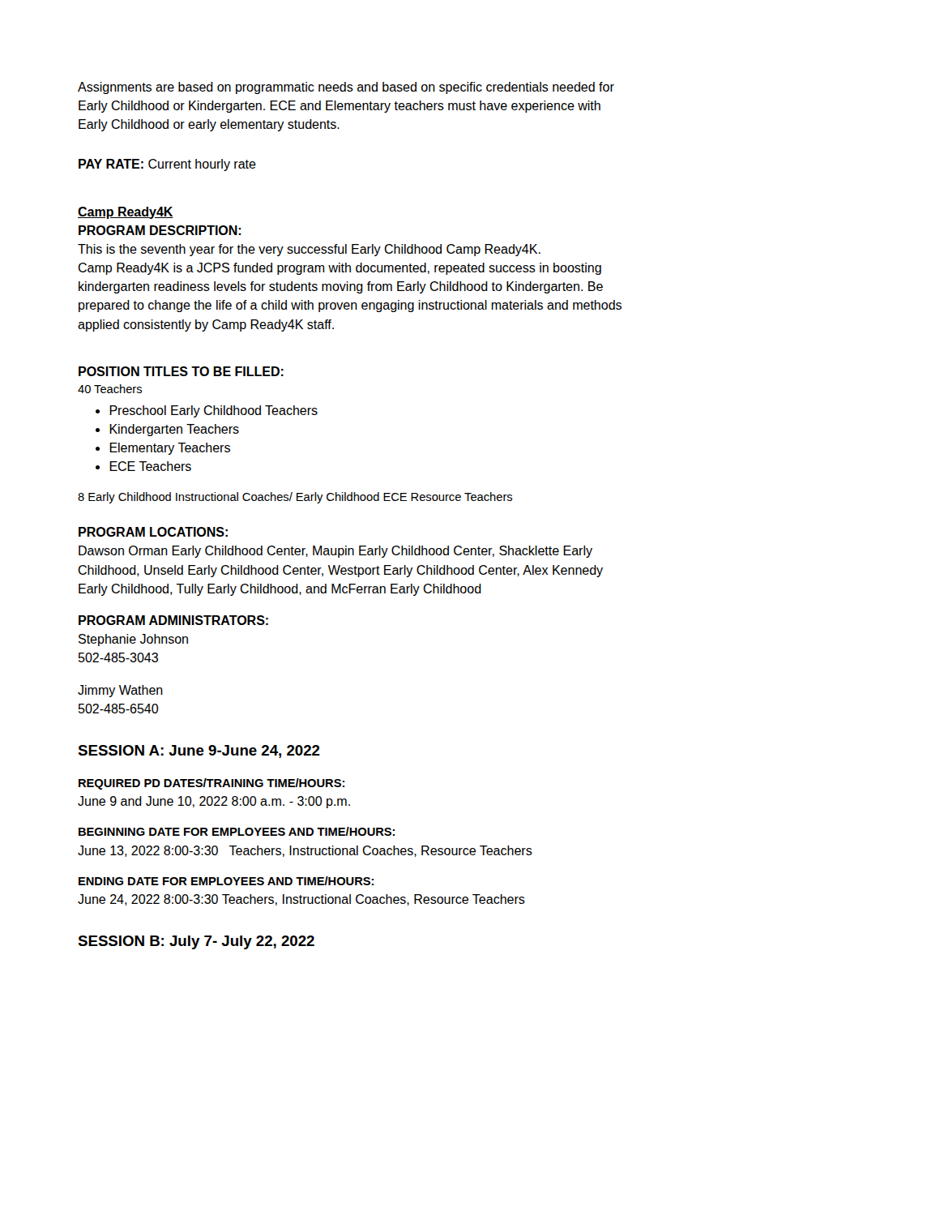Assignments are based on programmatic needs and based on specific credentials needed for Early Childhood or Kindergarten. ECE and Elementary teachers must have experience with Early Childhood or early elementary students.
PAY RATE: Current hourly rate
Camp Ready4K
PROGRAM DESCRIPTION:
This is the seventh year for the very successful Early Childhood Camp Ready4K.
Camp Ready4K is a JCPS funded program with documented, repeated success in boosting kindergarten readiness levels for students moving from Early Childhood to Kindergarten. Be prepared to change the life of a child with proven engaging instructional materials and methods applied consistently by Camp Ready4K staff.
POSITION TITLES TO BE FILLED:
40 Teachers
Preschool Early Childhood Teachers
Kindergarten Teachers
Elementary Teachers
ECE Teachers
8 Early Childhood Instructional Coaches/ Early Childhood ECE Resource Teachers
PROGRAM LOCATIONS:
Dawson Orman Early Childhood Center, Maupin Early Childhood Center, Shacklette Early Childhood, Unseld Early Childhood Center, Westport Early Childhood Center, Alex Kennedy Early Childhood, Tully Early Childhood, and McFerran Early Childhood
PROGRAM ADMINISTRATORS:
Stephanie Johnson
502-485-3043
Jimmy Wathen
502-485-6540
SESSION A: June 9-June 24, 2022
REQUIRED PD DATES/TRAINING TIME/HOURS:
June 9 and June 10, 2022 8:00 a.m. - 3:00 p.m.
BEGINNING DATE FOR EMPLOYEES AND TIME/HOURS:
June 13, 2022 8:00-3:30 Teachers, Instructional Coaches, Resource Teachers
ENDING DATE FOR EMPLOYEES AND TIME/HOURS:
June 24, 2022 8:00-3:30 Teachers, Instructional Coaches, Resource Teachers
SESSION B: July 7- July 22, 2022